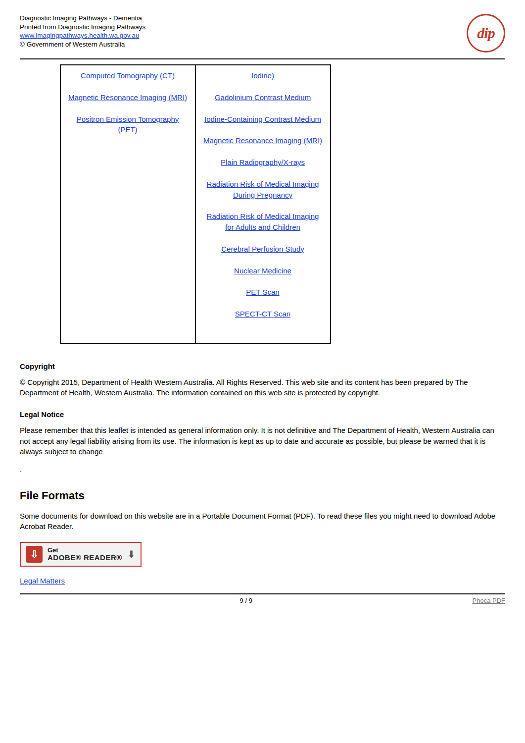Diagnostic Imaging Pathways - Dementia
Printed from Diagnostic Imaging Pathways
www.imagingpathways.health.wa.gov.au
© Government of Western Australia
dip
| Computed Tomography (CT) Magnetic Resonance Imaging (MRI) Positron Emission Tomography (PET) | Iodine) Gadolinium Contrast Medium Iodine-Containing Contrast Medium Magnetic Resonance Imaging (MRI) Plain Radiography/X-rays Radiation Risk of Medical Imaging During Pregnancy Radiation Risk of Medical Imaging for Adults and Children Cerebral Perfusion Study Nuclear Medicine PET Scan SPECT-CT Scan | |
Copyright
© Copyright 2015, Department of Health Western Australia. All Rights Reserved. This web site and its content has been prepared by The Department of Health, Western Australia. The information contained on this web site is protected by copyright.
Legal Notice
Please remember that this leaflet is intended as general information only. It is not definitive and The Department of Health, Western Australia can not accept any legal liability arising from its use. The information is kept as up to date and accurate as possible, but please be warned that it is always subject to change
.
File Formats
Some documents for download on this website are in a Portable Document Format (PDF). To read these files you might need to download Adobe Acrobat Reader.
⇩ Get ADOBE® READER® ⬇
Legal Matters
9 / 9
Phoca PDF